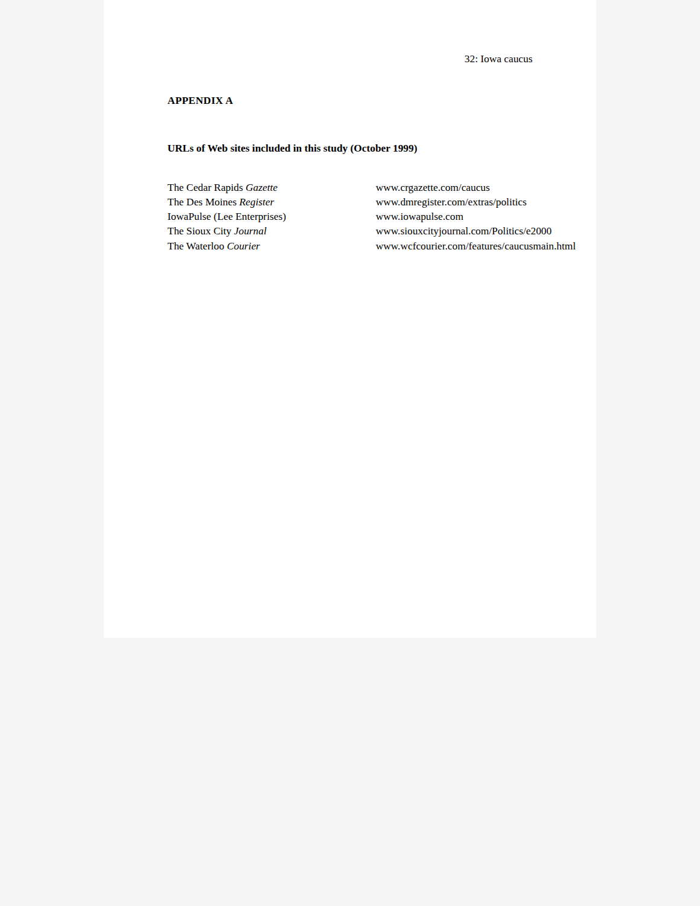32: Iowa caucus
APPENDIX A
URLs of Web sites included in this study (October 1999)
| The Cedar Rapids Gazette | www.crgazette.com/caucus |
| The Des Moines Register | www.dmregister.com/extras/politics |
| IowaPulse (Lee Enterprises) | www.iowapulse.com |
| The Sioux City Journal | www.siouxcityjournal.com/Politics/e2000 |
| The Waterloo Courier | www.wcfcourier.com/features/caucusmain.html |